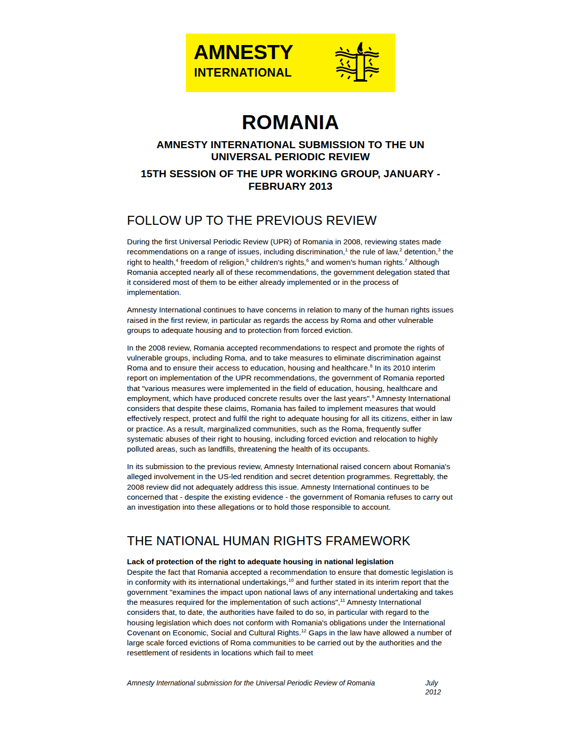AMNESTY INTERNATIONAL
ROMANIA
AMNESTY INTERNATIONAL SUBMISSION TO THE UN UNIVERSAL PERIODIC REVIEW
15TH SESSION OF THE UPR WORKING GROUP, JANUARY - FEBRUARY 2013
FOLLOW UP TO THE PREVIOUS REVIEW
During the first Universal Periodic Review (UPR) of Romania in 2008, reviewing states made recommendations on a range of issues, including discrimination,1 the rule of law,2 detention,3 the right to health,4 freedom of religion,5 children's rights,6 and women's human rights.7 Although Romania accepted nearly all of these recommendations, the government delegation stated that it considered most of them to be either already implemented or in the process of implementation.
Amnesty International continues to have concerns in relation to many of the human rights issues raised in the first review, in particular as regards the access by Roma and other vulnerable groups to adequate housing and to protection from forced eviction.
In the 2008 review, Romania accepted recommendations to respect and promote the rights of vulnerable groups, including Roma, and to take measures to eliminate discrimination against Roma and to ensure their access to education, housing and healthcare.8 In its 2010 interim report on implementation of the UPR recommendations, the government of Romania reported that "various measures were implemented in the field of education, housing, healthcare and employment, which have produced concrete results over the last years".9 Amnesty International considers that despite these claims, Romania has failed to implement measures that would effectively respect, protect and fulfil the right to adequate housing for all its citizens, either in law or practice. As a result, marginalized communities, such as the Roma, frequently suffer systematic abuses of their right to housing, including forced eviction and relocation to highly polluted areas, such as landfills, threatening the health of its occupants.
In its submission to the previous review, Amnesty International raised concern about Romania's alleged involvement in the US-led rendition and secret detention programmes. Regrettably, the 2008 review did not adequately address this issue. Amnesty International continues to be concerned that - despite the existing evidence - the government of Romania refuses to carry out an investigation into these allegations or to hold those responsible to account.
THE NATIONAL HUMAN RIGHTS FRAMEWORK
Lack of protection of the right to adequate housing in national legislation
Despite the fact that Romania accepted a recommendation to ensure that domestic legislation is in conformity with its international undertakings,10 and further stated in its interim report that the government "examines the impact upon national laws of any international undertaking and takes the measures required for the implementation of such actions",11 Amnesty International considers that, to date, the authorities have failed to do so, in particular with regard to the housing legislation which does not conform with Romania's obligations under the International Covenant on Economic, Social and Cultural Rights.12 Gaps in the law have allowed a number of large scale forced evictions of Roma communities to be carried out by the authorities and the resettlement of residents in locations which fail to meet
Amnesty International submission for the Universal Periodic Review of Romania July 2012